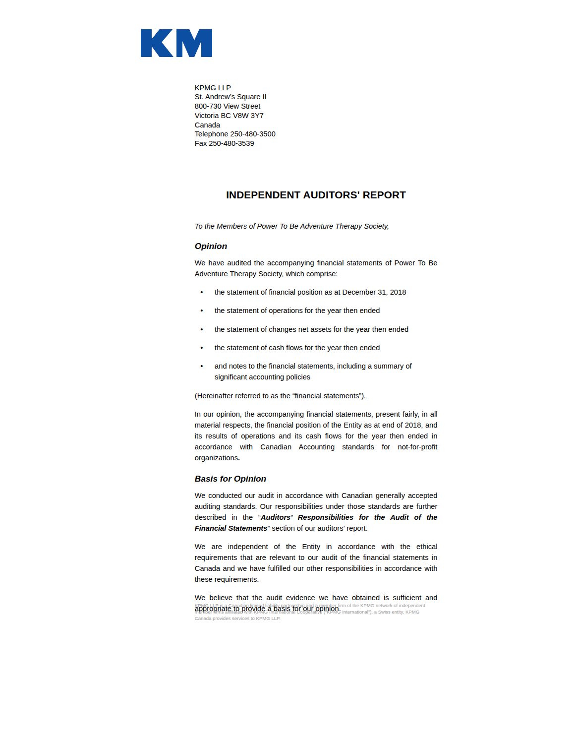KPMG
KPMG LLP
St. Andrew’s Square II
800-730 View Street
Victoria BC V8W 3Y7
Canada
Telephone 250-480-3500
Fax 250-480-3539
INDEPENDENT AUDITORS' REPORT
To the Members of Power To Be Adventure Therapy Society,
Opinion
We have audited the accompanying financial statements of Power To Be Adventure Therapy Society, which comprise:
the statement of financial position as at December 31, 2018
the statement of operations for the year then ended
the statement of changes net assets for the year then ended
the statement of cash flows for the year then ended
and notes to the financial statements, including a summary of significant accounting policies
(Hereinafter referred to as the “financial statements”).
In our opinion, the accompanying financial statements, present fairly, in all material respects, the financial position of the Entity as at end of 2018, and its results of operations and its cash flows for the year then ended in accordance with Canadian Accounting standards for not-for-profit organizations.
Basis for Opinion
We conducted our audit in accordance with Canadian generally accepted auditing standards. Our responsibilities under those standards are further described in the “Auditors’ Responsibilities for the Audit of the Financial Statements” section of our auditors’ report.
We are independent of the Entity in accordance with the ethical requirements that are relevant to our audit of the financial statements in Canada and we have fulfilled our other responsibilities in accordance with these requirements.
We believe that the audit evidence we have obtained is sufficient and appropriate to provide a basis for our opinion.
KPMG LLP is a Canadian limited liability partnership and a member firm of the KPMG network of independent member firms affiliated with KPMG International Cooperative (“KPMG International”), a Swiss entity. KPMG Canada provides services to KPMG LLP.